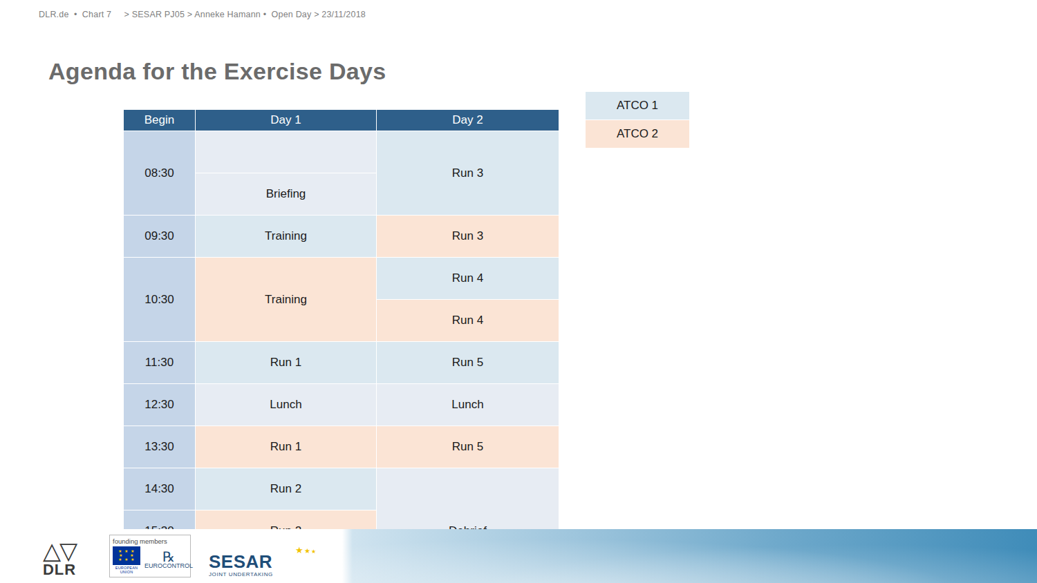DLR.de • Chart 7 > SESAR PJ05 > Anneke Hamann • Open Day > 23/11/2018
Agenda for the Exercise Days
| Begin | Day 1 | Day 2 |
| --- | --- | --- |
| 08:30 | | Run 3 |
| Briefing |
| 09:30 | Training | Run 3 |
| 10:30 | Training | Run 4 |
| Run 4 |
| 11:30 | Run 1 | Run 5 |
| 12:30 | Lunch | Lunch |
| 13:30 | Run 1 | Run 5 |
| 14:30 | Run 2 | Debrief |
| 15:30 | Run 2 |
| 16:30 | Debrief |
| ATCO 1 |
| ATCO 2 |
△▽
DLR
founding members
★ ★ ★
★ ★
★ ★ ★
EUROPEAN UNION
℞ EUROCONTROL
★★★
SESAR
JOINT UNDERTAKING